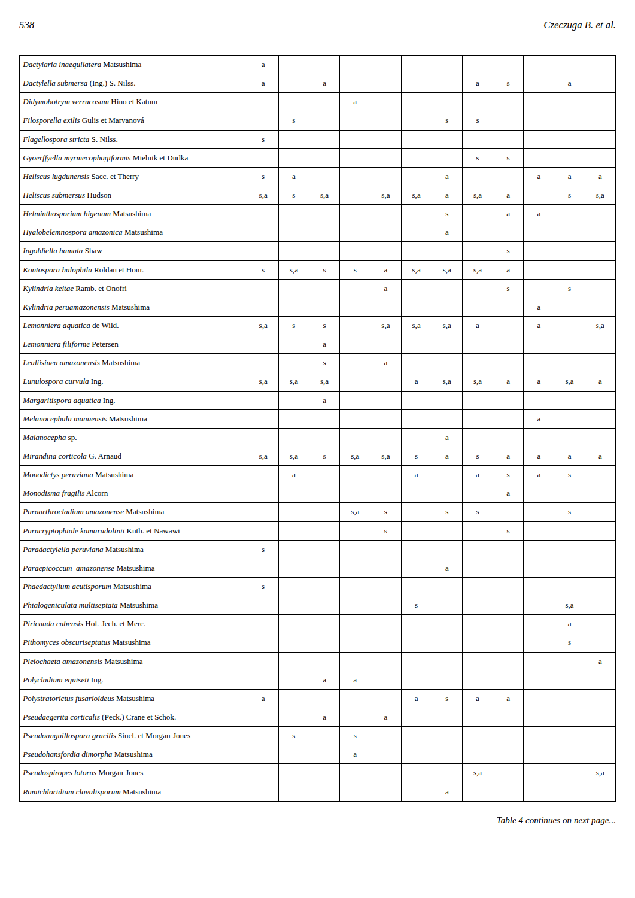538 Czeczuga B. et al.
| Dactylaria inaequilatera Matsushima | a | | | | | | | | | | | |
| Dactylella submersa (Ing.) S. Nilss. | a | | a | | | | | a | s | | a | |
| Didymobotrym verrucosum Hino et Katum | | | | a | | | | | | | | |
| Filosporella exilis Gulis et Marvanová | | s | | | | | s | s | | | | |
| Flagellospora stricta S. Nilss. | s | | | | | | | | | | | |
| Gyoerffyella myrmecophagiformis Mielnik et Dudka | | | | | | | | s | s | | | |
| Heliscus lugdunensis Sacc. et Therry | s | a | | | | | a | | | a | a | a |
| Heliscus submersus Hudson | s,a | s | s,a | | s,a | s,a | a | s,a | a | | s | s,a |
| Helminthosporium bigenum Matsushima | | | | | | | s | | a | a | | |
| Hyalobelemnospora amazonica Matsushima | | | | | | | a | | | | | |
| Ingoldiella hamata Shaw | | | | | | | | | s | | | |
| Kontospora halophila Roldan et Honr. | s | s,a | s | s | a | s,a | s,a | s,a | a | | | |
| Kylindria keitae Ramb. et Onofri | | | | | a | | | | s | | s | |
| Kylindria peruamazonensis Matsushima | | | | | | | | | | a | | |
| Lemonniera aquatica de Wild. | s,a | s | s | | s,a | s,a | s,a | a | | a | | s,a |
| Lemonniera filiforme Petersen | | | a | | | | | | | | | |
| Leuliisinea amazonensis Matsushima | | | s | | a | | | | | | | |
| Lunulospora curvula Ing. | s,a | s,a | s,a | | | a | s,a | s,a | a | a | s,a | a |
| Margaritispora aquatica Ing. | | | a | | | | | | | | | |
| Melanocephala manuensis Matsushima | | | | | | | | | | a | | |
| Malanocepha sp. | | | | | | | a | | | | | |
| Mirandina corticola G. Arnaud | s,a | s,a | s | s,a | s,a | s | a | s | a | a | a | a |
| Monodictys peruviana Matsushima | | a | | | | a | | a | s | a | s | |
| Monodisma fragilis Alcorn | | | | | | | | | a | | | |
| Paraarthrocladium amazonense Matsushima | | | | s,a | s | | s | s | | | s | |
| Paracryptophiale kamarudolinii Kuth. et Nawawi | | | | | s | | | | s | | | |
| Paradactylella peruviana Matsushima | s | | | | | | | | | | | |
| Paraepicoccum amazonense Matsushima | | | | | | | a | | | | | |
| Phaedactylium acutisporum Matsushima | s | | | | | | | | | | | |
| Phialogeniculata multiseptata Matsushima | | | | | | s | | | | | s,a | |
| Piricauda cubensis Hol.-Jech. et Merc. | | | | | | | | | | | a | |
| Pithomyces obscuriseptatus Matsushima | | | | | | | | | | | s | |
| Pleiochaeta amazonensis Matsushima | | | | | | | | | | | | a |
| Polycladium equiseti Ing. | | | a | a | | | | | | | | |
| Polystratorictus fusarioideus Matsushima | a | | | | | a | s | a | a | | | |
| Pseudaegerita corticalis (Peck.) Crane et Schok. | | | a | | a | | | | | | | |
| Pseudoanguillospora gracilis Sincl. et Morgan-Jones | | s | | s | | | | | | | | |
| Pseudohansfordia dimorpha Matsushima | | | | a | | | | | | | | |
| Pseudospiropes lotorus Morgan-Jones | | | | | | | | s,a | | | | s,a |
| Ramichloridium clavulisporum Matsushima | | | | | | | a | | | | | |
Table 4 continues on next page...